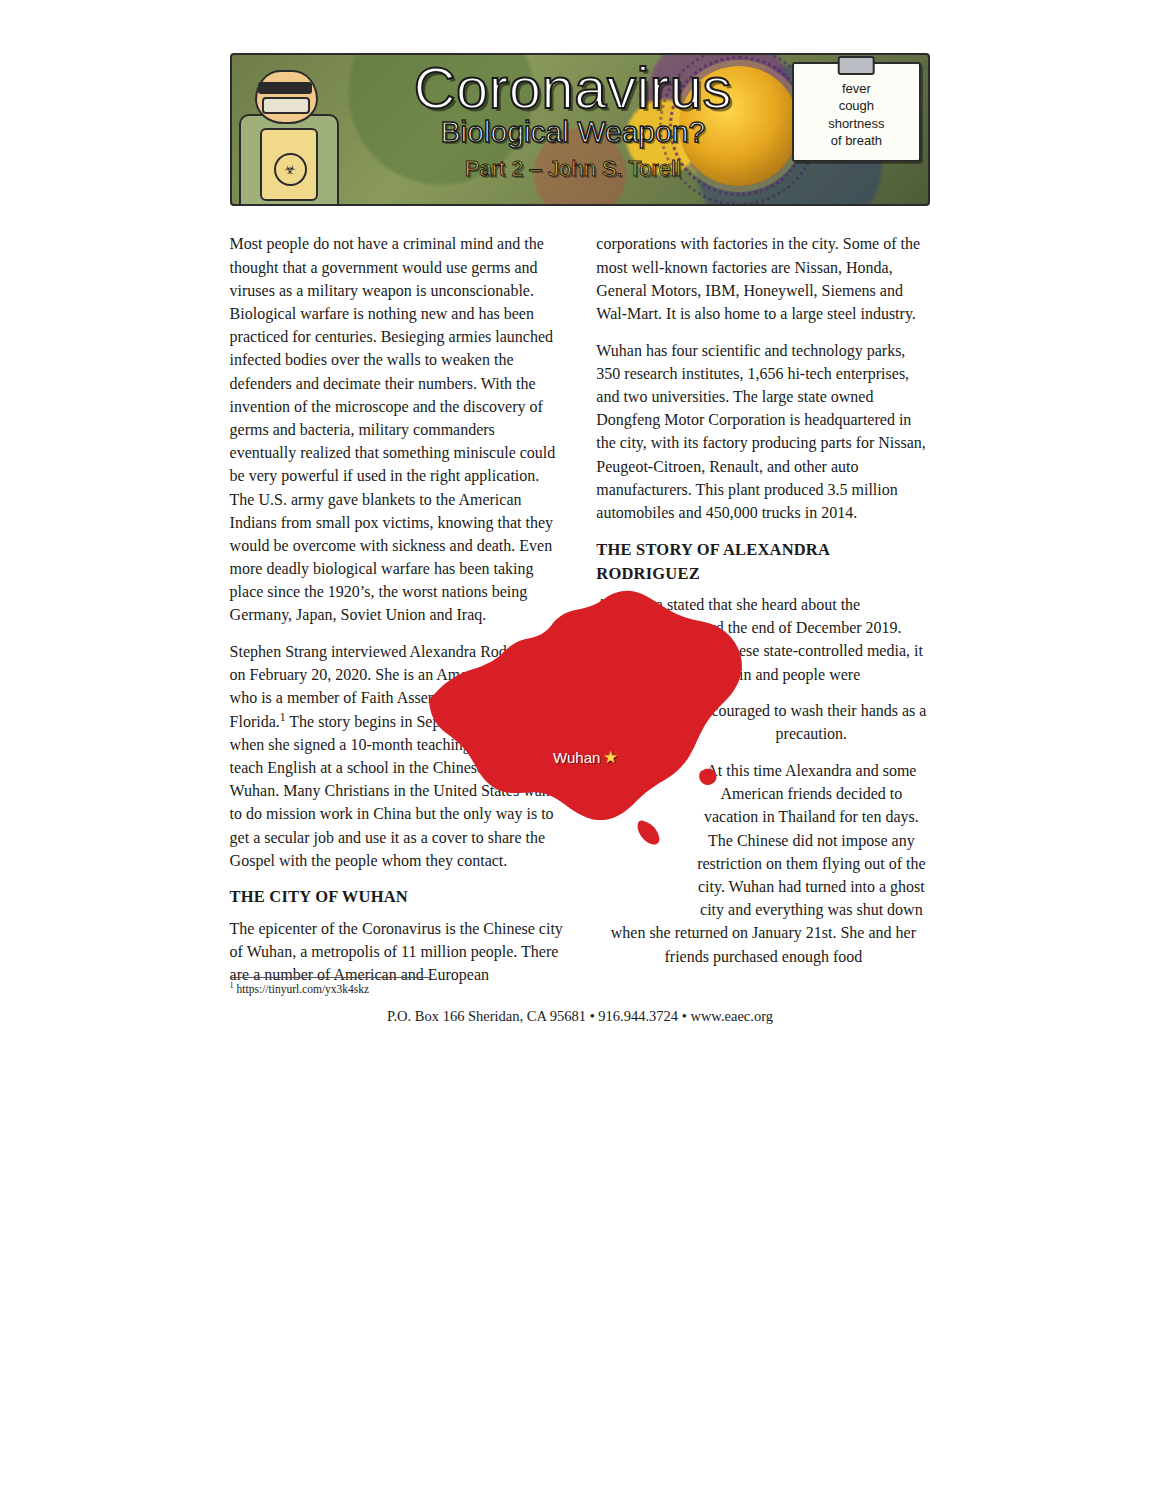☣
Coronavirus
Biological Weapon?
Part 2 – John S. Torell
fever
cough
shortness
of breath
Most people do not have a criminal mind and the thought that a government would use germs and viruses as a military weapon is unconscionable. Biological warfare is nothing new and has been practiced for centuries. Besieging armies launched infected bodies over the walls to weaken the defenders and decimate their numbers. With the invention of the microscope and the discovery of germs and bacteria, military commanders eventually realized that something miniscule could be very powerful if used in the right application. The U.S. army gave blankets to the American Indians from small pox victims, knowing that they would be overcome with sickness and death. Even more deadly biological warfare has been taking place since the 1920’s, the worst nations being Germany, Japan, Soviet Union and Iraq.
Stephen Strang interviewed Alexandra Rodriguez on February 20, 2020. She is an American teacher who is a member of Faith Assembly in Orlando, Florida.1 The story begins in September of 2019 when she signed a 10-month teaching contract to teach English at a school in the Chinese city of Wuhan. Many Christians in the United States want to do mission work in China but the only way is to get a secular job and use it as a cover to share the Gospel with the people whom they contact.
THE CITY OF WUHAN
The epicenter of the Coronavirus is the Chinese city of Wuhan, a metropolis of 11 million people. There are a number of American and European corporations with factories in the city. Some of the most well-known factories are Nissan, Honda, General Motors, IBM, Honeywell, Siemens and Wal-Mart. It is also home to a large steel industry.
Wuhan has four scientific and technology parks, 350 research institutes, 1,656 hi-tech enterprises, and two universities. The large state owned Dongfeng Motor Corporation is headquartered in the city, with its factory producing parts for Nissan, Peugeot-Citroen, Renault, and other auto manufacturers. This plant produced 3.5 million automobiles and 450,000 trucks in 2014.
THE STORY OF ALEXANDRA RODRIGUEZ
Alexandra stated that she heard about the Coronavirus toward the end of December 2019. According to the Chinese state-controlled media, it was just a new flu strain and people were
encouraged to wash their hands as a precaution.
At this time Alexandra and some American friends decided to vacation in Thailand for ten days. The Chinese did not impose any restriction on them flying out of the city. Wuhan had turned into a ghost city and everything was shut down when she returned on January 21st. She and her friends purchased enough food
Wuhan★
1 https://tinyurl.com/yx3k4skz
P.O. Box 166 Sheridan, CA 95681 • 916.944.3724 • www.eaec.org